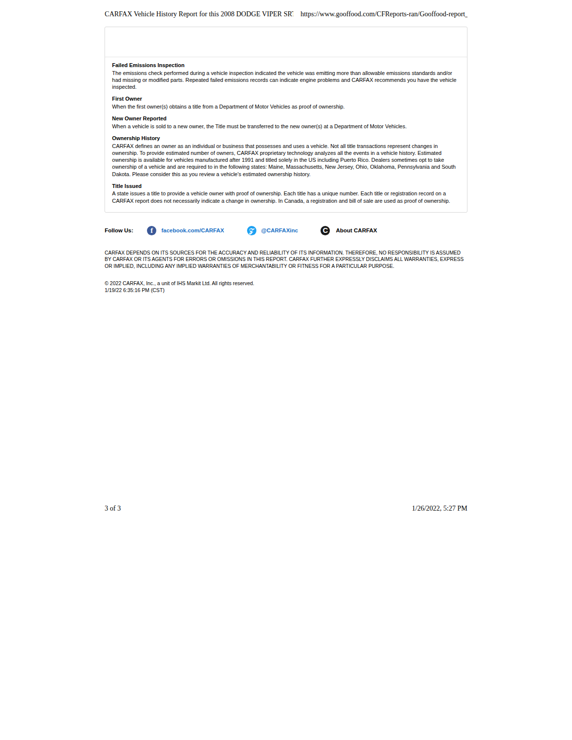CARFAX Vehicle History Report for this 2008 DODGE VIPER SRT-10...
https://www.gooffood.com/CFReports-ran/Gooffood-report_1642638917...
Failed Emissions Inspection
The emissions check performed during a vehicle inspection indicated the vehicle was emitting more than allowable emissions standards and/or had missing or modified parts. Repeated failed emissions records can indicate engine problems and CARFAX recommends you have the vehicle inspected.
First Owner
When the first owner(s) obtains a title from a Department of Motor Vehicles as proof of ownership.
New Owner Reported
When a vehicle is sold to a new owner, the Title must be transferred to the new owner(s) at a Department of Motor Vehicles.
Ownership History
CARFAX defines an owner as an individual or business that possesses and uses a vehicle. Not all title transactions represent changes in ownership. To provide estimated number of owners, CARFAX proprietary technology analyzes all the events in a vehicle history. Estimated ownership is available for vehicles manufactured after 1991 and titled solely in the US including Puerto Rico. Dealers sometimes opt to take ownership of a vehicle and are required to in the following states: Maine, Massachusetts, New Jersey, Ohio, Oklahoma, Pennsylvania and South Dakota. Please consider this as you review a vehicle's estimated ownership history.
Title Issued
A state issues a title to provide a vehicle owner with proof of ownership. Each title has a unique number. Each title or registration record on a CARFAX report does not necessarily indicate a change in ownership. In Canada, a registration and bill of sale are used as proof of ownership.
Follow Us: f facebook.com/CARFAX 𝒵 @CARFAXinc C About CARFAX
CARFAX DEPENDS ON ITS SOURCES FOR THE ACCURACY AND RELIABILITY OF ITS INFORMATION. THEREFORE, NO RESPONSIBILITY IS ASSUMED BY CARFAX OR ITS AGENTS FOR ERRORS OR OMISSIONS IN THIS REPORT. CARFAX FURTHER EXPRESSLY DISCLAIMS ALL WARRANTIES, EXPRESS OR IMPLIED, INCLUDING ANY IMPLIED WARRANTIES OF MERCHANTABILITY OR FITNESS FOR A PARTICULAR PURPOSE.
© 2022 CARFAX, Inc., a unit of IHS Markit Ltd. All rights reserved.
1/19/22 6:35:16 PM (CST)
3 of 3
1/26/2022, 5:27 PM